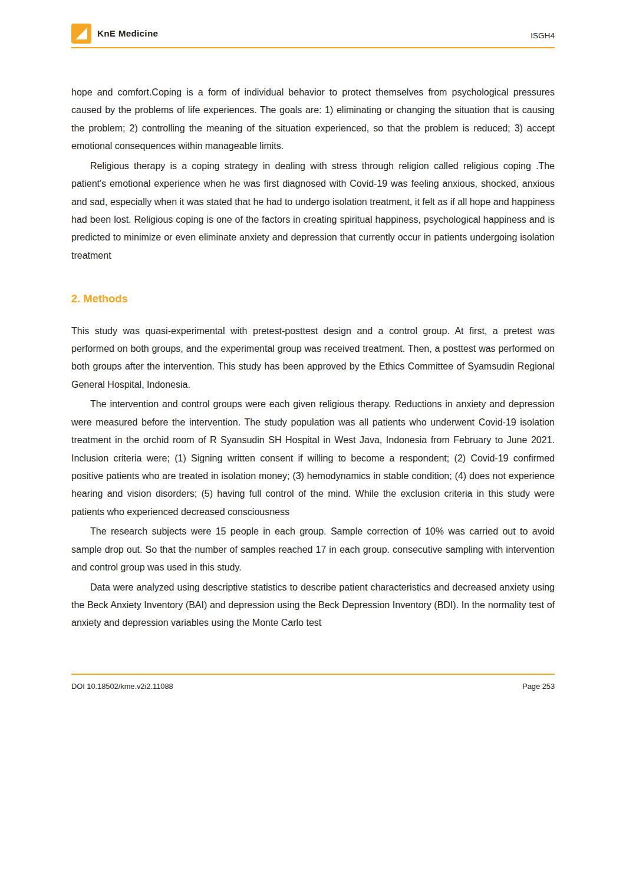KnE Medicine
ISGH4
hope and comfort.Coping is a form of individual behavior to protect themselves from psychological pressures caused by the problems of life experiences. The goals are: 1) eliminating or changing the situation that is causing the problem; 2) controlling the meaning of the situation experienced, so that the problem is reduced; 3) accept emotional consequences within manageable limits.
Religious therapy is a coping strategy in dealing with stress through religion called religious coping .The patient's emotional experience when he was first diagnosed with Covid-19 was feeling anxious, shocked, anxious and sad, especially when it was stated that he had to undergo isolation treatment, it felt as if all hope and happiness had been lost. Religious coping is one of the factors in creating spiritual happiness, psychological happiness and is predicted to minimize or even eliminate anxiety and depression that currently occur in patients undergoing isolation treatment
2. Methods
This study was quasi-experimental with pretest-posttest design and a control group. At first, a pretest was performed on both groups, and the experimental group was received treatment. Then, a posttest was performed on both groups after the intervention. This study has been approved by the Ethics Committee of Syamsudin Regional General Hospital, Indonesia.
The intervention and control groups were each given religious therapy. Reductions in anxiety and depression were measured before the intervention. The study population was all patients who underwent Covid-19 isolation treatment in the orchid room of R Syansudin SH Hospital in West Java, Indonesia from February to June 2021. Inclusion criteria were; (1) Signing written consent if willing to become a respondent; (2) Covid-19 confirmed positive patients who are treated in isolation money; (3) hemodynamics in stable condition; (4) does not experience hearing and vision disorders; (5) having full control of the mind. While the exclusion criteria in this study were patients who experienced decreased consciousness
The research subjects were 15 people in each group. Sample correction of 10% was carried out to avoid sample drop out. So that the number of samples reached 17 in each group. consecutive sampling with intervention and control group was used in this study.
Data were analyzed using descriptive statistics to describe patient characteristics and decreased anxiety using the Beck Anxiety Inventory (BAI) and depression using the Beck Depression Inventory (BDI). In the normality test of anxiety and depression variables using the Monte Carlo test
DOI 10.18502/kme.v2i2.11088 Page 253